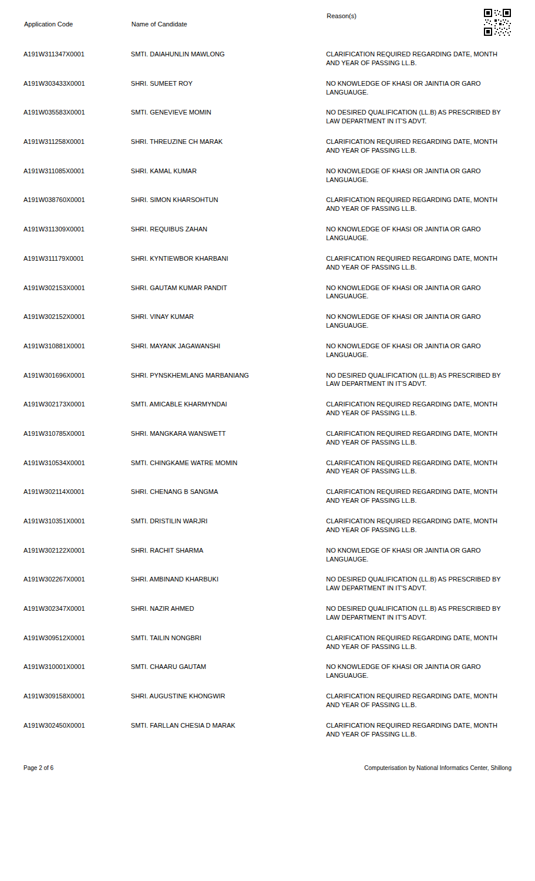| Application Code | Name of Candidate | Reason(s) |
| --- | --- | --- |
| A191W311347X0001 | SMTI. DAIAHUNLIN MAWLONG | CLARIFICATION REQUIRED REGARDING DATE, MONTH AND YEAR OF PASSING LL.B. |
| A191W303433X0001 | SHRI. SUMEET ROY | NO KNOWLEDGE OF KHASI OR JAINTIA OR GARO LANGUAUGE. |
| A191W035583X0001 | SMTI. GENEVIEVE MOMIN | NO DESIRED QUALIFICATION (LL.B) AS PRESCRIBED BY LAW DEPARTMENT IN IT'S ADVT. |
| A191W311258X0001 | SHRI. THREUZINE CH MARAK | CLARIFICATION REQUIRED REGARDING DATE, MONTH AND YEAR OF PASSING LL.B. |
| A191W311085X0001 | SHRI. KAMAL KUMAR | NO KNOWLEDGE OF KHASI OR JAINTIA OR GARO LANGUAUGE. |
| A191W038760X0001 | SHRI. SIMON KHARSOHTUN | CLARIFICATION REQUIRED REGARDING DATE, MONTH AND YEAR OF PASSING LL.B. |
| A191W311309X0001 | SHRI. REQUIBUS ZAHAN | NO KNOWLEDGE OF KHASI OR JAINTIA OR GARO LANGUAUGE. |
| A191W311179X0001 | SHRI. KYNTIEWBOR KHARBANI | CLARIFICATION REQUIRED REGARDING DATE, MONTH AND YEAR OF PASSING LL.B. |
| A191W302153X0001 | SHRI. GAUTAM KUMAR PANDIT | NO KNOWLEDGE OF KHASI OR JAINTIA OR GARO LANGUAUGE. |
| A191W302152X0001 | SHRI. VINAY KUMAR | NO KNOWLEDGE OF KHASI OR JAINTIA OR GARO LANGUAUGE. |
| A191W310881X0001 | SHRI. MAYANK JAGAWANSHI | NO KNOWLEDGE OF KHASI OR JAINTIA OR GARO LANGUAUGE. |
| A191W301696X0001 | SHRI. PYNSKHEMLANG MARBANIANG | NO DESIRED QUALIFICATION (LL.B) AS PRESCRIBED BY LAW DEPARTMENT IN IT'S ADVT. |
| A191W302173X0001 | SMTI. AMICABLE KHARMYNDAI | CLARIFICATION REQUIRED REGARDING DATE, MONTH AND YEAR OF PASSING LL.B. |
| A191W310785X0001 | SHRI. MANGKARA WANSWETT | CLARIFICATION REQUIRED REGARDING DATE, MONTH AND YEAR OF PASSING LL.B. |
| A191W310534X0001 | SMTI. CHINGKAME WATRE MOMIN | CLARIFICATION REQUIRED REGARDING DATE, MONTH AND YEAR OF PASSING LL.B. |
| A191W302114X0001 | SHRI. CHENANG B SANGMA | CLARIFICATION REQUIRED REGARDING DATE, MONTH AND YEAR OF PASSING LL.B. |
| A191W310351X0001 | SMTI. DRISTILIN WARJRI | CLARIFICATION REQUIRED REGARDING DATE, MONTH AND YEAR OF PASSING LL.B. |
| A191W302122X0001 | SHRI. RACHIT SHARMA | NO KNOWLEDGE OF KHASI OR JAINTIA OR GARO LANGUAUGE. |
| A191W302267X0001 | SHRI. AMBINAND KHARBUKI | NO DESIRED QUALIFICATION (LL.B) AS PRESCRIBED BY LAW DEPARTMENT IN IT'S ADVT. |
| A191W302347X0001 | SHRI. NAZIR AHMED | NO DESIRED QUALIFICATION (LL.B) AS PRESCRIBED BY LAW DEPARTMENT IN IT'S ADVT. |
| A191W309512X0001 | SMTI. TAILIN NONGBRI | CLARIFICATION REQUIRED REGARDING DATE, MONTH AND YEAR OF PASSING LL.B. |
| A191W310001X0001 | SMTI. CHAARU GAUTAM | NO KNOWLEDGE OF KHASI OR JAINTIA OR GARO LANGUAUGE. |
| A191W309158X0001 | SHRI. AUGUSTINE KHONGWIR | CLARIFICATION REQUIRED REGARDING DATE, MONTH AND YEAR OF PASSING LL.B. |
| A191W302450X0001 | SMTI. FARLLAN CHESIA D MARAK | CLARIFICATION REQUIRED REGARDING DATE, MONTH AND YEAR OF PASSING LL.B. |
Page 2 of 6 Computerisation by National Informatics Center, Shillong